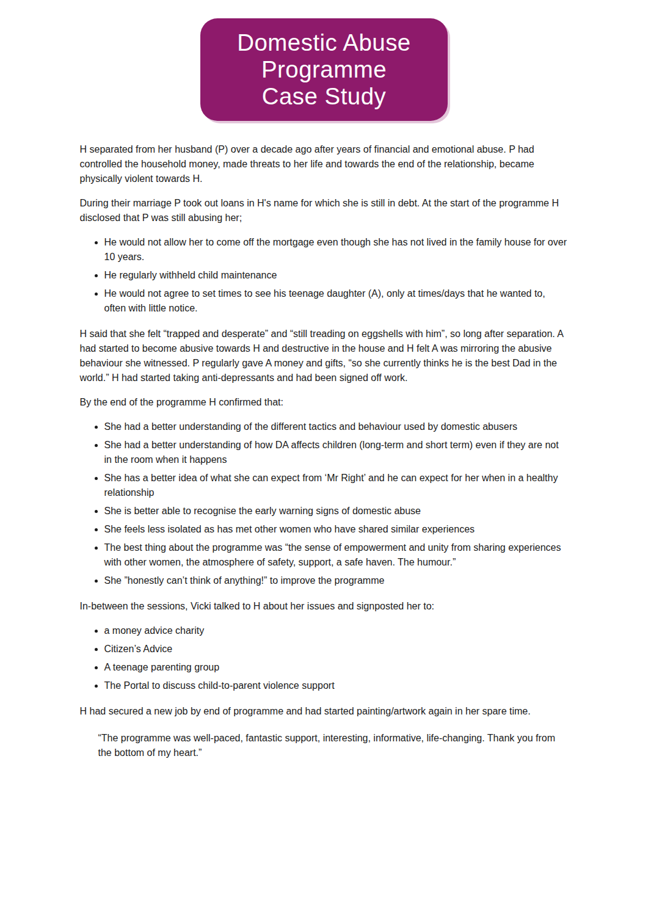Domestic Abuse
Programme
Case Study
H separated from her husband (P) over a decade ago after years of financial and emotional abuse. P had controlled the household money, made threats to her life and towards the end of the relationship, became physically violent towards H.
During their marriage P took out loans in H's name for which she is still in debt. At the start of the programme H disclosed that P was still abusing her;
He would not allow her to come off the mortgage even though she has not lived in the family house for over 10 years.
He regularly withheld child maintenance
He would not agree to set times to see his teenage daughter (A), only at times/days that he wanted to, often with little notice.
H said that she felt “trapped and desperate” and “still treading on eggshells with him”, so long after separation. A had started to become abusive towards H and destructive in the house and H felt A was mirroring the abusive behaviour she witnessed. P regularly gave A money and gifts, “so she currently thinks he is the best Dad in the world.” H had started taking anti-depressants and had been signed off work.
By the end of the programme H confirmed that:
She had a better understanding of the different tactics and behaviour used by domestic abusers
She had a better understanding of how DA affects children (long-term and short term) even if they are not in the room when it happens
She has a better idea of what she can expect from ‘Mr Right’ and he can expect for her when in a healthy relationship
She is better able to recognise the early warning signs of domestic abuse
She feels less isolated as has met other women who have shared similar experiences
The best thing about the programme was “the sense of empowerment and unity from sharing experiences with other women, the atmosphere of safety, support, a safe haven. The humour.”
She ”honestly can’t think of anything!” to improve the programme
In-between the sessions, Vicki talked to H about her issues and signposted her to:
a money advice charity
Citizen’s Advice
A teenage parenting group
The Portal to discuss child-to-parent violence support
H had secured a new job by end of programme and had started painting/artwork again in her spare time.
“The programme was well-paced, fantastic support, interesting, informative, life-changing. Thank you from the bottom of my heart.”